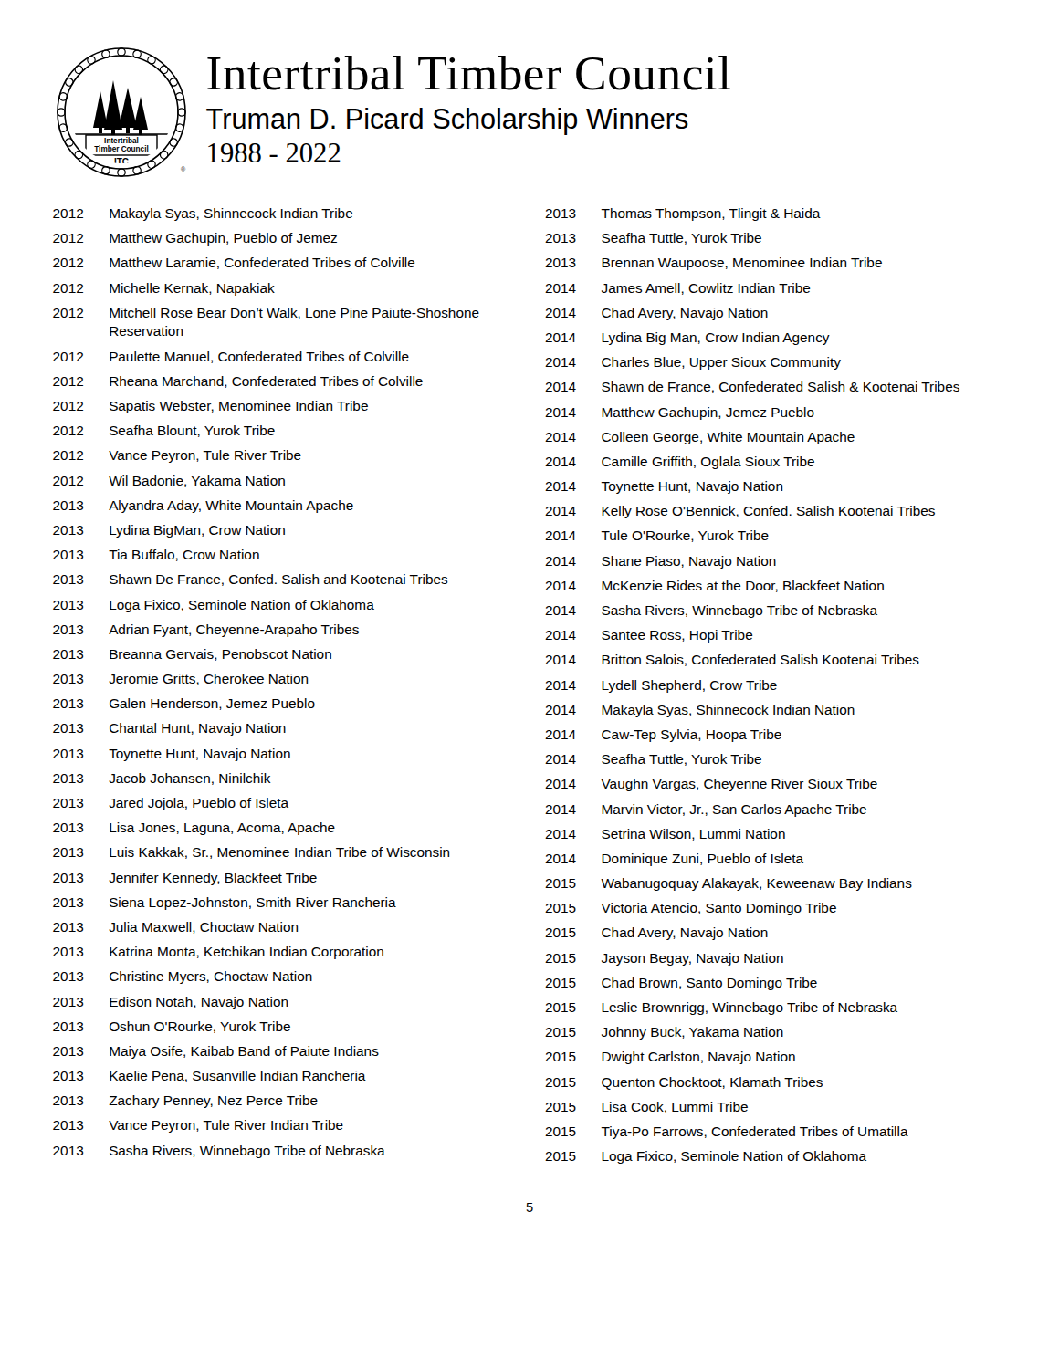Intertribal Timber Council ITC ®
Intertribal Timber Council
Truman D. Picard Scholarship Winners
1988 - 2022
2012 Makayla Syas, Shinnecock Indian Tribe
2012 Matthew Gachupin, Pueblo of Jemez
2012 Matthew Laramie, Confederated Tribes of Colville
2012 Michelle Kernak, Napakiak
2012 Mitchell Rose Bear Don’t Walk, Lone Pine Paiute-Shoshone Reservation
2012 Paulette Manuel, Confederated Tribes of Colville
2012 Rheana Marchand, Confederated Tribes of Colville
2012 Sapatis Webster, Menominee Indian Tribe
2012 Seafha Blount, Yurok Tribe
2012 Vance Peyron, Tule River Tribe
2012 Wil Badonie, Yakama Nation
2013 Alyandra Aday, White Mountain Apache
2013 Lydina BigMan, Crow Nation
2013 Tia Buffalo, Crow Nation
2013 Shawn De France, Confed. Salish and Kootenai Tribes
2013 Loga Fixico, Seminole Nation of Oklahoma
2013 Adrian Fyant, Cheyenne-Arapaho Tribes
2013 Breanna Gervais, Penobscot Nation
2013 Jeromie Gritts, Cherokee Nation
2013 Galen Henderson, Jemez Pueblo
2013 Chantal Hunt, Navajo Nation
2013 Toynette Hunt, Navajo Nation
2013 Jacob Johansen, Ninilchik
2013 Jared Jojola, Pueblo of Isleta
2013 Lisa Jones, Laguna, Acoma, Apache
2013 Luis Kakkak, Sr., Menominee Indian Tribe of Wisconsin
2013 Jennifer Kennedy, Blackfeet Tribe
2013 Siena Lopez-Johnston, Smith River Rancheria
2013 Julia Maxwell, Choctaw Nation
2013 Katrina Monta, Ketchikan Indian Corporation
2013 Christine Myers, Choctaw Nation
2013 Edison Notah, Navajo Nation
2013 Oshun O'Rourke, Yurok Tribe
2013 Maiya Osife, Kaibab Band of Paiute Indians
2013 Kaelie Pena, Susanville Indian Rancheria
2013 Zachary Penney, Nez Perce Tribe
2013 Vance Peyron, Tule River Indian Tribe
2013 Sasha Rivers, Winnebago Tribe of Nebraska
2013 Thomas Thompson, Tlingit & Haida
2013 Seafha Tuttle, Yurok Tribe
2013 Brennan Waupoose, Menominee Indian Tribe
2014 James Amell, Cowlitz Indian Tribe
2014 Chad Avery, Navajo Nation
2014 Lydina Big Man, Crow Indian Agency
2014 Charles Blue, Upper Sioux Community
2014 Shawn de France, Confederated Salish & Kootenai Tribes
2014 Matthew Gachupin, Jemez Pueblo
2014 Colleen George, White Mountain Apache
2014 Camille Griffith, Oglala Sioux Tribe
2014 Toynette Hunt, Navajo Nation
2014 Kelly Rose O'Bennick, Confed. Salish Kootenai Tribes
2014 Tule O'Rourke, Yurok Tribe
2014 Shane Piaso, Navajo Nation
2014 McKenzie Rides at the Door, Blackfeet Nation
2014 Sasha Rivers, Winnebago Tribe of Nebraska
2014 Santee Ross, Hopi Tribe
2014 Britton Salois, Confederated Salish Kootenai Tribes
2014 Lydell Shepherd, Crow Tribe
2014 Makayla Syas, Shinnecock Indian Nation
2014 Caw-Tep Sylvia, Hoopa Tribe
2014 Seafha Tuttle, Yurok Tribe
2014 Vaughn Vargas, Cheyenne River Sioux Tribe
2014 Marvin Victor, Jr., San Carlos Apache Tribe
2014 Setrina Wilson, Lummi Nation
2014 Dominique Zuni, Pueblo of Isleta
2015 Wabanugoquay Alakayak, Keweenaw Bay Indians
2015 Victoria Atencio, Santo Domingo Tribe
2015 Chad Avery, Navajo Nation
2015 Jayson Begay, Navajo Nation
2015 Chad Brown, Santo Domingo Tribe
2015 Leslie Brownrigg, Winnebago Tribe of Nebraska
2015 Johnny Buck, Yakama Nation
2015 Dwight Carlston, Navajo Nation
2015 Quenton Chocktoot, Klamath Tribes
2015 Lisa Cook, Lummi Tribe
2015 Tiya-Po Farrows, Confederated Tribes of Umatilla
2015 Loga Fixico, Seminole Nation of Oklahoma
5